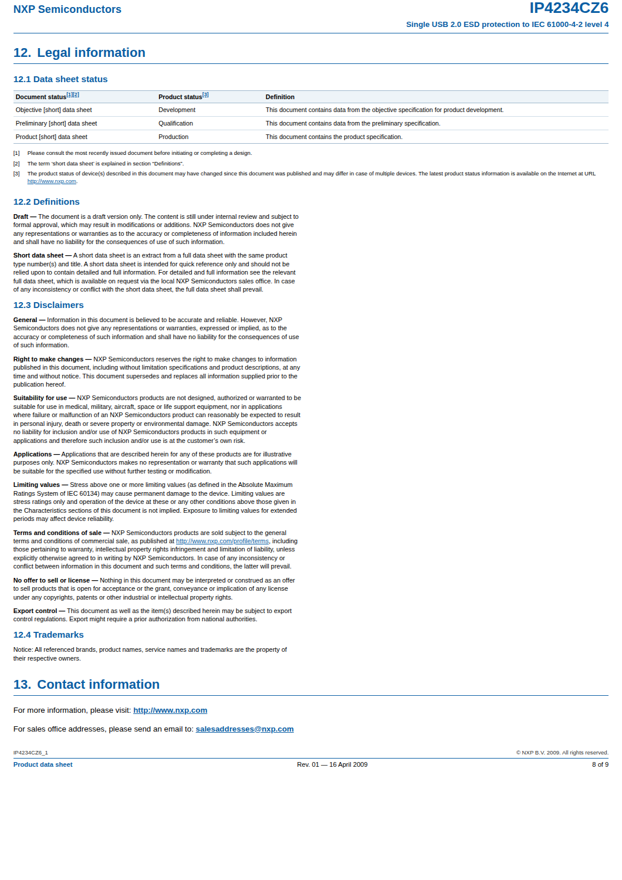NXP Semiconductors
IP4234CZ6
Single USB 2.0 ESD protection to IEC 61000-4-2 level 4
12. Legal information
12.1 Data sheet status
| Document status [1] [2] | Product status [3] | Definition |
| --- | --- | --- |
| Objective [short] data sheet | Development | This document contains data from the objective specification for product development. |
| Preliminary [short] data sheet | Qualification | This document contains data from the preliminary specification. |
| Product [short] data sheet | Production | This document contains the product specification. |
[1]
Please consult the most recently issued document before initiating or completing a design.
[2]
The term ‘short data sheet’ is explained in section “Definitions”.
[3]
The product status of device(s) described in this document may have changed since this document was published and may differ in case of multiple devices. The latest product status information is available on the Internet at URL http://www.nxp.com.
12.2 Definitions
Draft — The document is a draft version only. The content is still under internal review and subject to formal approval, which may result in modifications or additions. NXP Semiconductors does not give any representations or warranties as to the accuracy or completeness of information included herein and shall have no liability for the consequences of use of such information.
Short data sheet — A short data sheet is an extract from a full data sheet with the same product type number(s) and title. A short data sheet is intended for quick reference only and should not be relied upon to contain detailed and full information. For detailed and full information see the relevant full data sheet, which is available on request via the local NXP Semiconductors sales office. In case of any inconsistency or conflict with the short data sheet, the full data sheet shall prevail.
12.3 Disclaimers
General — Information in this document is believed to be accurate and reliable. However, NXP Semiconductors does not give any representations or warranties, expressed or implied, as to the accuracy or completeness of such information and shall have no liability for the consequences of use of such information.
Right to make changes — NXP Semiconductors reserves the right to make changes to information published in this document, including without limitation specifications and product descriptions, at any time and without notice. This document supersedes and replaces all information supplied prior to the publication hereof.
Suitability for use — NXP Semiconductors products are not designed, authorized or warranted to be suitable for use in medical, military, aircraft, space or life support equipment, nor in applications where failure or malfunction of an NXP Semiconductors product can reasonably be expected to result in personal injury, death or severe property or environmental damage. NXP Semiconductors accepts no liability for inclusion and/or use of NXP Semiconductors products in such equipment or applications and therefore such inclusion and/or use is at the customer’s own risk.
Applications — Applications that are described herein for any of these products are for illustrative purposes only. NXP Semiconductors makes no representation or warranty that such applications will be suitable for the specified use without further testing or modification.
Limiting values — Stress above one or more limiting values (as defined in the Absolute Maximum Ratings System of IEC 60134) may cause permanent damage to the device. Limiting values are stress ratings only and operation of the device at these or any other conditions above those given in the Characteristics sections of this document is not implied. Exposure to limiting values for extended periods may affect device reliability.
Terms and conditions of sale — NXP Semiconductors products are sold subject to the general terms and conditions of commercial sale, as published at http://www.nxp.com/profile/terms, including those pertaining to warranty, intellectual property rights infringement and limitation of liability, unless explicitly otherwise agreed to in writing by NXP Semiconductors. In case of any inconsistency or conflict between information in this document and such terms and conditions, the latter will prevail.
No offer to sell or license — Nothing in this document may be interpreted or construed as an offer to sell products that is open for acceptance or the grant, conveyance or implication of any license under any copyrights, patents or other industrial or intellectual property rights.
Export control — This document as well as the item(s) described herein may be subject to export control regulations. Export might require a prior authorization from national authorities.
12.4 Trademarks
Notice: All referenced brands, product names, service names and trademarks are the property of their respective owners.
13. Contact information
For more information, please visit: http://www.nxp.com
For sales office addresses, please send an email to: salesaddresses@nxp.com
IP4234CZ6_1 © NXP B.V. 2009. All rights reserved.
Product data sheet Rev. 01 — 16 April 2009 8 of 9